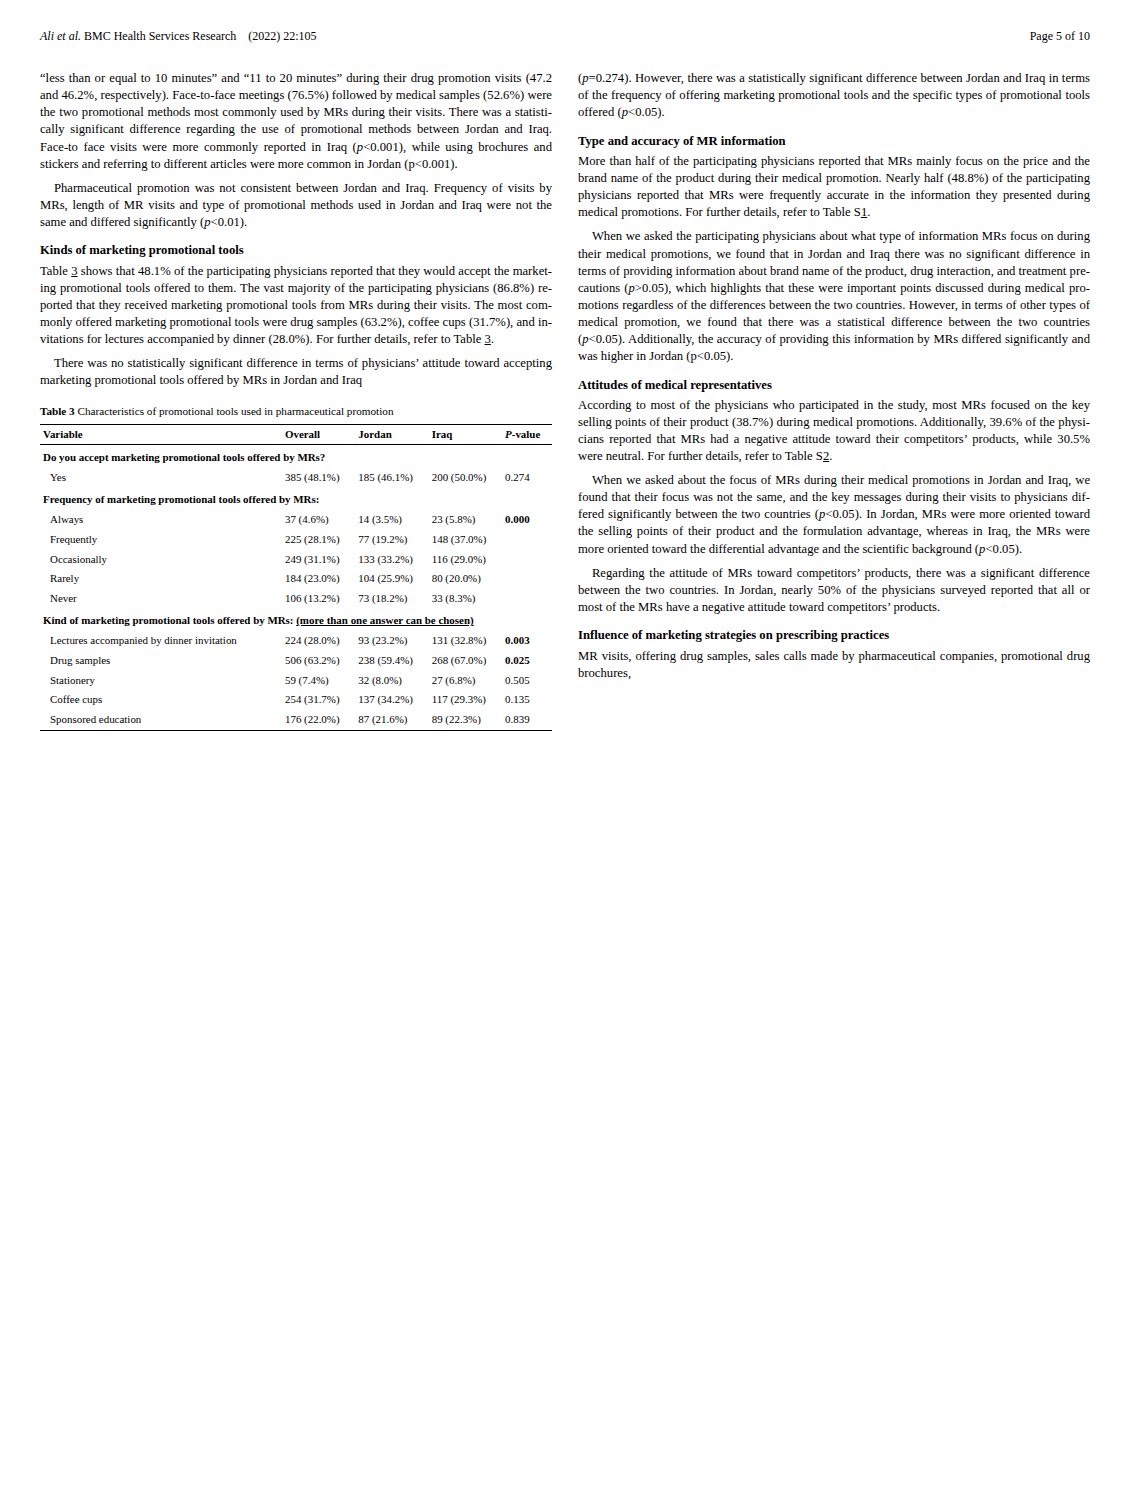Ali et al. BMC Health Services Research (2022) 22:105
Page 5 of 10
“less than or equal to 10 minutes” and “11 to 20 minutes” during their drug promotion visits (47.2 and 46.2%, respectively). Face-to-face meetings (76.5%) followed by medical samples (52.6%) were the two promotional methods most commonly used by MRs during their visits. There was a statistically significant difference regarding the use of promotional methods between Jordan and Iraq. Face-to face visits were more commonly reported in Iraq (p<0.001), while using brochures and stickers and referring to different articles were more common in Jordan (p<0.001).
Pharmaceutical promotion was not consistent between Jordan and Iraq. Frequency of visits by MRs, length of MR visits and type of promotional methods used in Jordan and Iraq were not the same and differed significantly (p<0.01).
Kinds of marketing promotional tools
Table 3 shows that 48.1% of the participating physicians reported that they would accept the marketing promotional tools offered to them. The vast majority of the participating physicians (86.8%) reported that they received marketing promotional tools from MRs during their visits. The most commonly offered marketing promotional tools were drug samples (63.2%), coffee cups (31.7%), and invitations for lectures accompanied by dinner (28.0%). For further details, refer to Table 3.
There was no statistically significant difference in terms of physicians’ attitude toward accepting marketing promotional tools offered by MRs in Jordan and Iraq
Table 3 Characteristics of promotional tools used in pharmaceutical promotion
| Variable | Overall | Jordan | Iraq | P -value |
| --- | --- | --- | --- | --- |
| Do you accept marketing promotional tools offered by MRs? |
| Yes | 385 (48.1%) | 185 (46.1%) | 200 (50.0%) | 0.274 |
| Frequency of marketing promotional tools offered by MRs: |
| Always | 37 (4.6%) | 14 (3.5%) | 23 (5.8%) | 0.000 |
| Frequently | 225 (28.1%) | 77 (19.2%) | 148 (37.0%) | |
| Occasionally | 249 (31.1%) | 133 (33.2%) | 116 (29.0%) | |
| Rarely | 184 (23.0%) | 104 (25.9%) | 80 (20.0%) | |
| Never | 106 (13.2%) | 73 (18.2%) | 33 (8.3%) | |
| Kind of marketing promotional tools offered by MRs: (more than one answer can be chosen) |
| Lectures accompanied by dinner invitation | 224 (28.0%) | 93 (23.2%) | 131 (32.8%) | 0.003 |
| Drug samples | 506 (63.2%) | 238 (59.4%) | 268 (67.0%) | 0.025 |
| Stationery | 59 (7.4%) | 32 (8.0%) | 27 (6.8%) | 0.505 |
| Coffee cups | 254 (31.7%) | 137 (34.2%) | 117 (29.3%) | 0.135 |
| Sponsored education | 176 (22.0%) | 87 (21.6%) | 89 (22.3%) | 0.839 |
(p=0.274). However, there was a statistically significant difference between Jordan and Iraq in terms of the frequency of offering marketing promotional tools and the specific types of promotional tools offered (p<0.05).
Type and accuracy of MR information
More than half of the participating physicians reported that MRs mainly focus on the price and the brand name of the product during their medical promotion. Nearly half (48.8%) of the participating physicians reported that MRs were frequently accurate in the information they presented during medical promotions. For further details, refer to Table S1.
When we asked the participating physicians about what type of information MRs focus on during their medical promotions, we found that in Jordan and Iraq there was no significant difference in terms of providing information about brand name of the product, drug interaction, and treatment precautions (p>0.05), which highlights that these were important points discussed during medical promotions regardless of the differences between the two countries. However, in terms of other types of medical promotion, we found that there was a statistical difference between the two countries (p<0.05). Additionally, the accuracy of providing this information by MRs differed significantly and was higher in Jordan (p<0.05).
Attitudes of medical representatives
According to most of the physicians who participated in the study, most MRs focused on the key selling points of their product (38.7%) during medical promotions. Additionally, 39.6% of the physicians reported that MRs had a negative attitude toward their competitors’ products, while 30.5% were neutral. For further details, refer to Table S2.
When we asked about the focus of MRs during their medical promotions in Jordan and Iraq, we found that their focus was not the same, and the key messages during their visits to physicians differed significantly between the two countries (p<0.05). In Jordan, MRs were more oriented toward the selling points of their product and the formulation advantage, whereas in Iraq, the MRs were more oriented toward the differential advantage and the scientific background (p<0.05).
Regarding the attitude of MRs toward competitors’ products, there was a significant difference between the two countries. In Jordan, nearly 50% of the physicians surveyed reported that all or most of the MRs have a negative attitude toward competitors’ products.
Influence of marketing strategies on prescribing practices
MR visits, offering drug samples, sales calls made by pharmaceutical companies, promotional drug brochures,